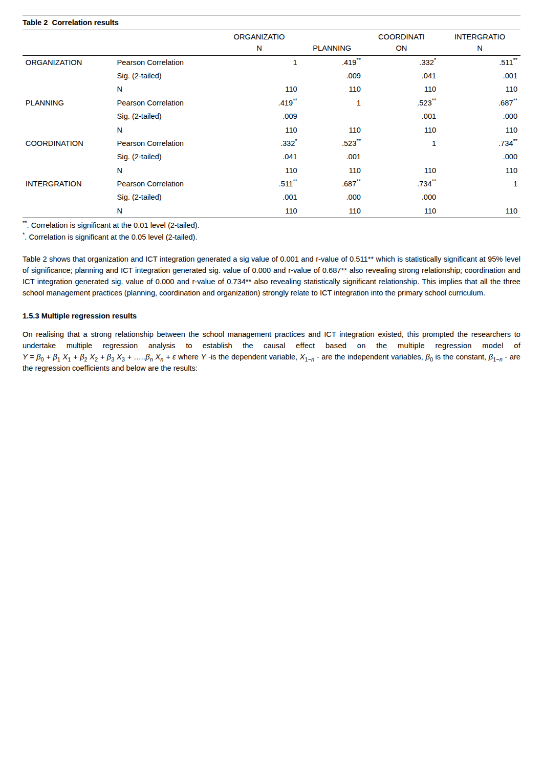Table 2 Correlation results
| | | ORGANIZATIO N | PLANNING | COORDINATI ON | INTERGRATIO N |
| --- | --- | --- | --- | --- | --- |
| ORGANIZATION | Pearson Correlation | 1 | .419 ** | .332 * | .511 ** |
| | Sig. (2-tailed) | | .009 | .041 | .001 |
| | N | 110 | 110 | 110 | 110 |
| PLANNING | Pearson Correlation | .419 ** | 1 | .523 ** | .687 ** |
| | Sig. (2-tailed) | .009 | | .001 | .000 |
| | N | 110 | 110 | 110 | 110 |
| COORDINATION | Pearson Correlation | .332 * | .523 ** | 1 | .734 ** |
| | Sig. (2-tailed) | .041 | .001 | | .000 |
| | N | 110 | 110 | 110 | 110 |
| INTERGRATION | Pearson Correlation | .511 ** | .687 ** | .734 ** | 1 |
| | Sig. (2-tailed) | .001 | .000 | .000 | |
| | N | 110 | 110 | 110 | 110 |
**. Correlation is significant at the 0.01 level (2-tailed).
*. Correlation is significant at the 0.05 level (2-tailed).
Table 2 shows that organization and ICT integration generated a sig value of 0.001 and r-value of 0.511** which is statistically significant at 95% level of significance; planning and ICT integration generated sig. value of 0.000 and r-value of 0.687** also revealing strong relationship; coordination and ICT integration generated sig. value of 0.000 and r-value of 0.734** also revealing statistically significant relationship. This implies that all the three school management practices (planning, coordination and organization) strongly relate to ICT integration into the primary school curriculum.
1.5.3 Multiple regression results
On realising that a strong relationship between the school management practices and ICT integration existed, this prompted the researchers to undertake multiple regression analysis to establish the causal effect based on the multiple regression model of Y = β0 + β1 X1 + β2 X2 + β3 X3 + …..βn Xn + ε where Y -is the dependent variable, X1−n - are the independent variables, β0 is the constant, β1−n - are the regression coefficients and below are the results: